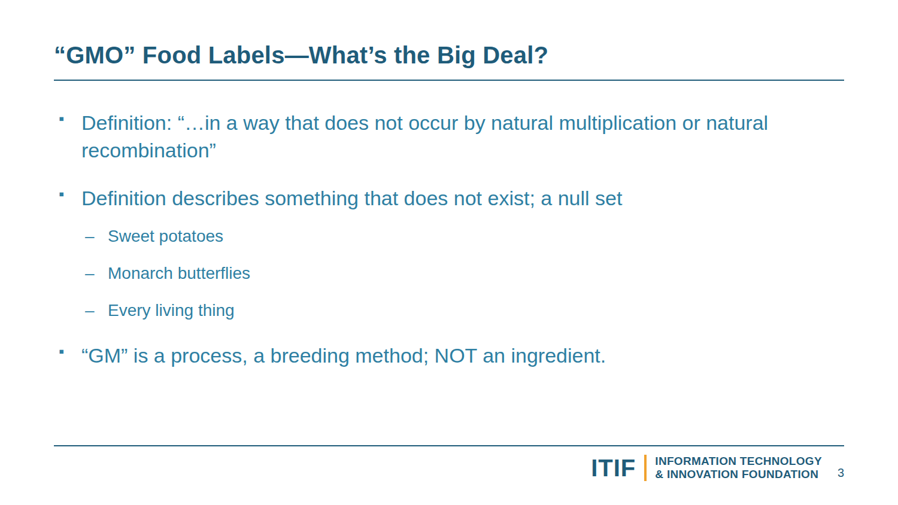“GMO” Food Labels—What’s the Big Deal?
Definition: “…in a way that does not occur by natural multiplication or natural recombination”
Definition describes something that does not exist; a null set
Sweet potatoes
Monarch butterflies
Every living thing
“GM” is a process, a breeding method; NOT an ingredient.
ITIF INFORMATION TECHNOLOGY
& INNOVATION FOUNDATION 3